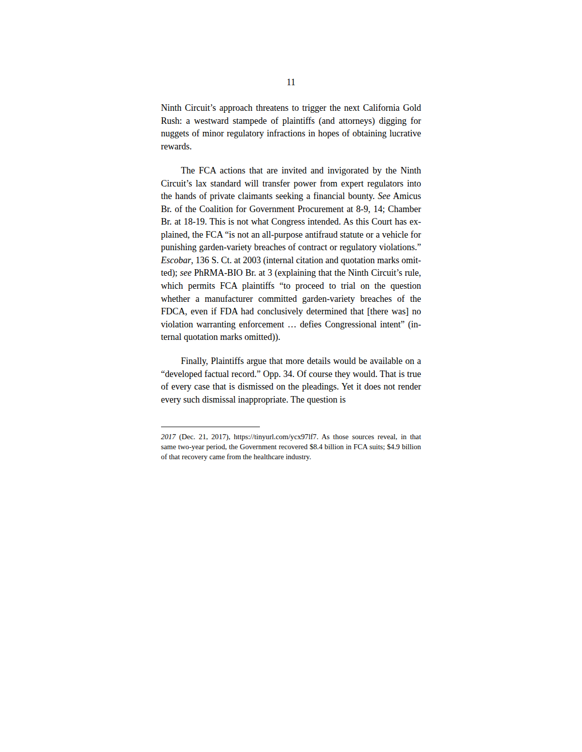11
Ninth Circuit’s approach threatens to trigger the next California Gold Rush: a westward stampede of plaintiffs (and attorneys) digging for nuggets of minor regulatory infractions in hopes of obtaining lucrative rewards.
The FCA actions that are invited and invigorated by the Ninth Circuit’s lax standard will transfer power from expert regulators into the hands of private claimants seeking a financial bounty. See Amicus Br. of the Coalition for Government Procurement at 8-9, 14; Chamber Br. at 18-19. This is not what Congress intended. As this Court has explained, the FCA “is not an all-purpose antifraud statute or a vehicle for punishing garden-variety breaches of contract or regulatory violations.” Escobar, 136 S. Ct. at 2003 (internal citation and quotation marks omitted); see PhRMA-BIO Br. at 3 (explaining that the Ninth Circuit’s rule, which permits FCA plaintiffs “to proceed to trial on the question whether a manufacturer committed garden-variety breaches of the FDCA, even if FDA had conclusively determined that [there was] no violation warranting enforcement … defies Congressional intent” (internal quotation marks omitted)).
Finally, Plaintiffs argue that more details would be available on a “developed factual record.” Opp. 34. Of course they would. That is true of every case that is dismissed on the pleadings. Yet it does not render every such dismissal inappropriate. The question is
2017 (Dec. 21, 2017), https://tinyurl.com/ycx97lf7. As those sources reveal, in that same two-year period, the Government recovered $8.4 billion in FCA suits; $4.9 billion of that recovery came from the healthcare industry.